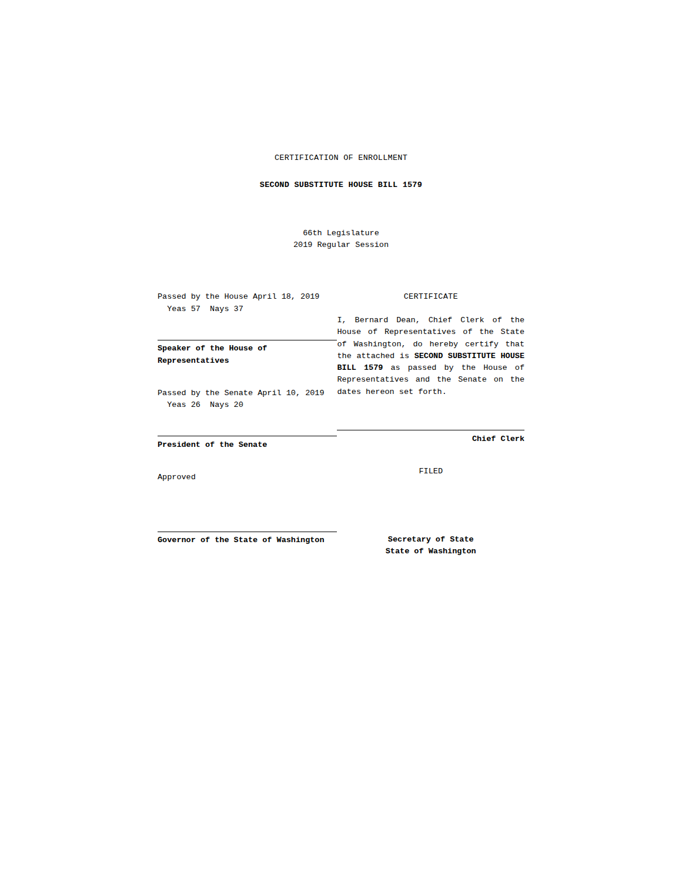CERTIFICATION OF ENROLLMENT
SECOND SUBSTITUTE HOUSE BILL 1579
66th Legislature
2019 Regular Session
| Passed by the House April 18, 2019 Yeas 57 Nays 37 Speaker of the House of Representatives Passed by the Senate April 10, 2019 Yeas 26 Nays 20 President of the Senate Approved Governor of the State of Washington | CERTIFICATE I, Bernard Dean, Chief Clerk of the House of Representatives of the State of Washington, do hereby certify that the attached is SECOND SUBSTITUTE HOUSE BILL 1579 as passed by the House of Representatives and the Senate on the dates hereon set forth. Chief Clerk FILED Secretary of State State of Washington |